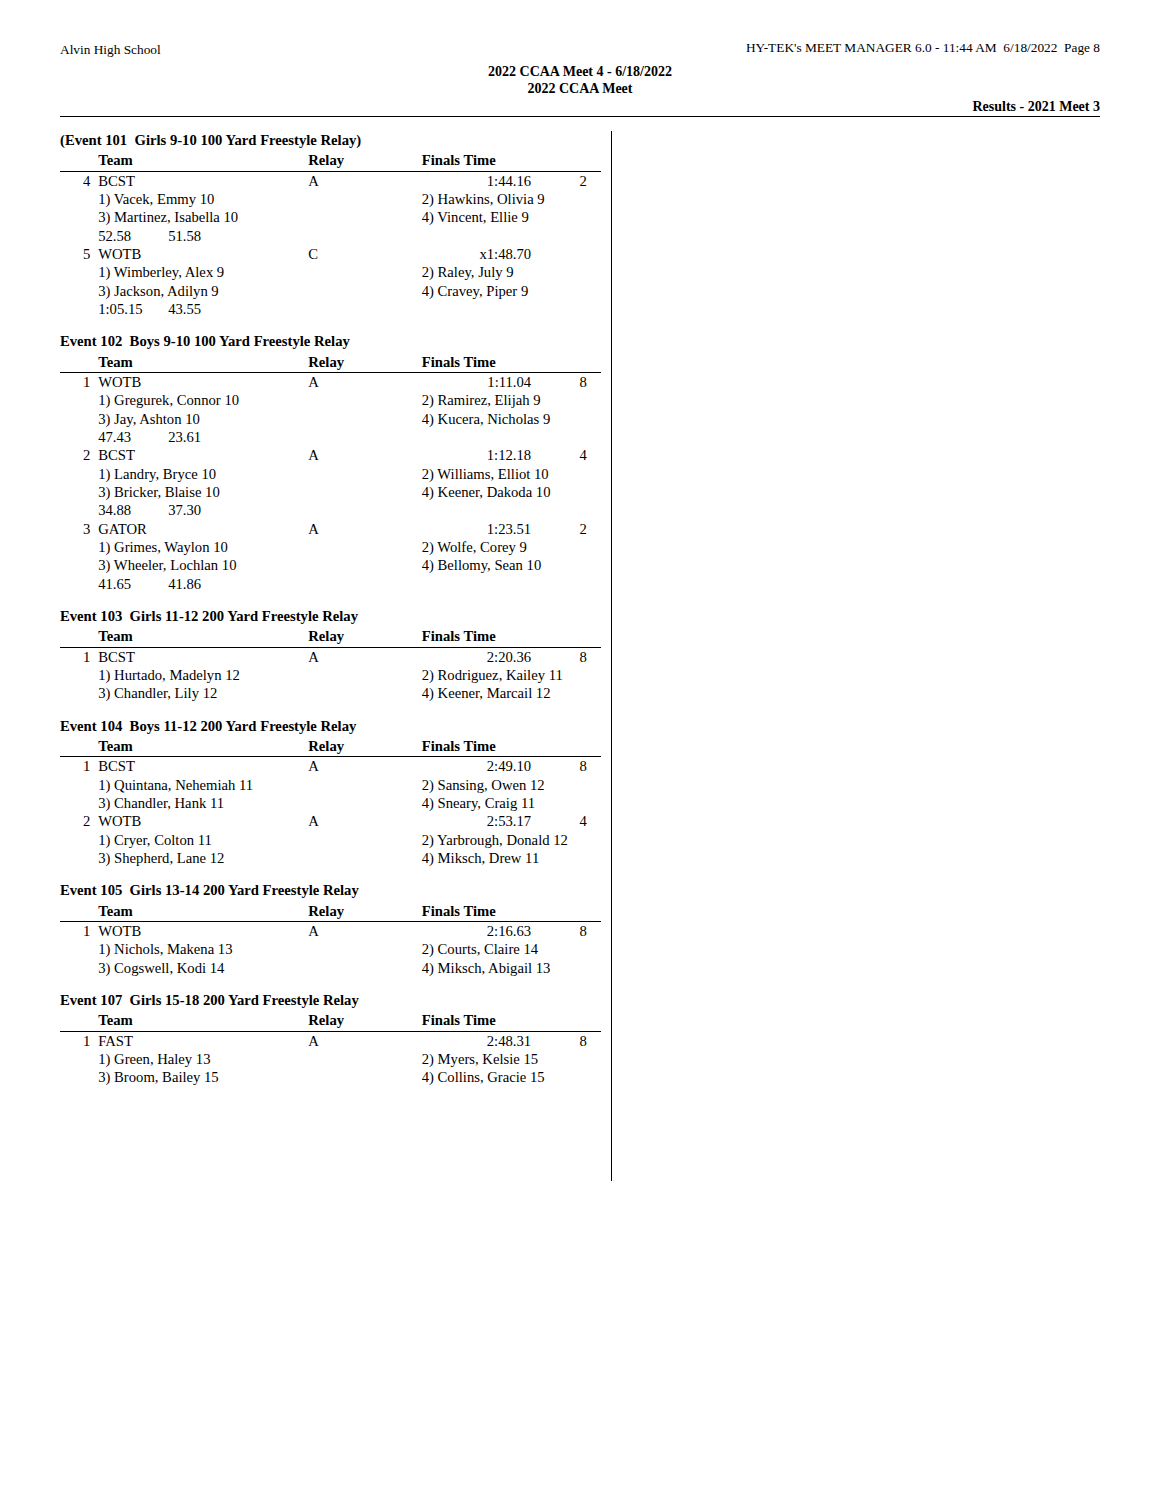Alvin High School HY-TEK's MEET MANAGER 6.0 - 11:44 AM 6/18/2022 Page 8
2022 CCAA Meet 4 - 6/18/2022
2022 CCAA Meet
Results - 2021 Meet 3
(Event 101 Girls 9-10 100 Yard Freestyle Relay)
| | Team | Relay | Finals Time | |
| --- | --- | --- | --- | --- |
| 4 | BCST | A | 1:44.16 | 2 |
| | 1) Vacek, Emmy 10 | 2) Hawkins, Olivia 9 |
| | 3) Martinez, Isabella 10 | 4) Vincent, Ellie 9 |
| | 52.58 51.58 |
| 5 | WOTB | C | x1:48.70 | |
| | 1) Wimberley, Alex 9 | 2) Raley, July 9 |
| | 3) Jackson, Adilyn 9 | 4) Cravey, Piper 9 |
| | 1:05.15 43.55 |
Event 102 Boys 9-10 100 Yard Freestyle Relay
| | Team | Relay | Finals Time | |
| --- | --- | --- | --- | --- |
| 1 | WOTB | A | 1:11.04 | 8 |
| | 1) Gregurek, Connor 10 | 2) Ramirez, Elijah 9 |
| | 3) Jay, Ashton 10 | 4) Kucera, Nicholas 9 |
| | 47.43 23.61 |
| 2 | BCST | A | 1:12.18 | 4 |
| | 1) Landry, Bryce 10 | 2) Williams, Elliot 10 |
| | 3) Bricker, Blaise 10 | 4) Keener, Dakoda 10 |
| | 34.88 37.30 |
| 3 | GATOR | A | 1:23.51 | 2 |
| | 1) Grimes, Waylon 10 | 2) Wolfe, Corey 9 |
| | 3) Wheeler, Lochlan 10 | 4) Bellomy, Sean 10 |
| | 41.65 41.86 |
Event 103 Girls 11-12 200 Yard Freestyle Relay
| | Team | Relay | Finals Time | |
| --- | --- | --- | --- | --- |
| 1 | BCST | A | 2:20.36 | 8 |
| | 1) Hurtado, Madelyn 12 | 2) Rodriguez, Kailey 11 |
| | 3) Chandler, Lily 12 | 4) Keener, Marcail 12 |
Event 104 Boys 11-12 200 Yard Freestyle Relay
| | Team | Relay | Finals Time | |
| --- | --- | --- | --- | --- |
| 1 | BCST | A | 2:49.10 | 8 |
| | 1) Quintana, Nehemiah 11 | 2) Sansing, Owen 12 |
| | 3) Chandler, Hank 11 | 4) Sneary, Craig 11 |
| 2 | WOTB | A | 2:53.17 | 4 |
| | 1) Cryer, Colton 11 | 2) Yarbrough, Donald 12 |
| | 3) Shepherd, Lane 12 | 4) Miksch, Drew 11 |
Event 105 Girls 13-14 200 Yard Freestyle Relay
| | Team | Relay | Finals Time | |
| --- | --- | --- | --- | --- |
| 1 | WOTB | A | 2:16.63 | 8 |
| | 1) Nichols, Makena 13 | 2) Courts, Claire 14 |
| | 3) Cogswell, Kodi 14 | 4) Miksch, Abigail 13 |
Event 107 Girls 15-18 200 Yard Freestyle Relay
| | Team | Relay | Finals Time | |
| --- | --- | --- | --- | --- |
| 1 | FAST | A | 2:48.31 | 8 |
| | 1) Green, Haley 13 | 2) Myers, Kelsie 15 |
| | 3) Broom, Bailey 15 | 4) Collins, Gracie 15 |